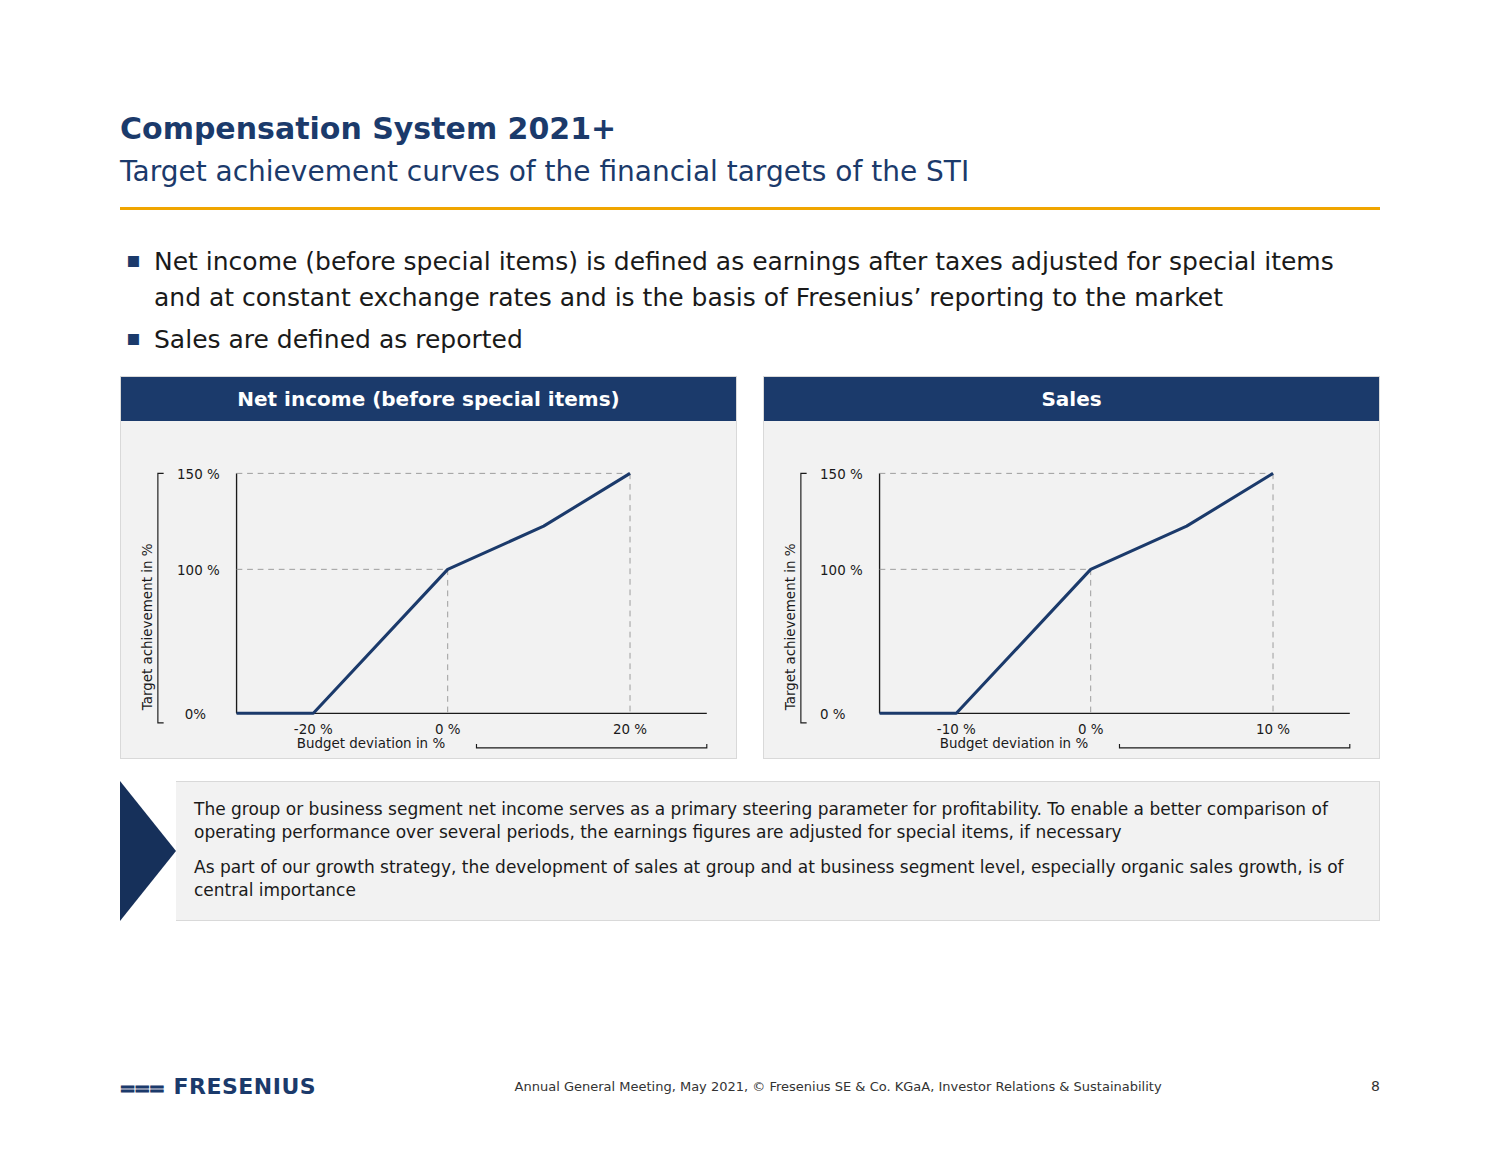Compensation System 2021+
Target achievement curves of the financial targets of the STI
Net income (before special items) is defined as earnings after taxes adjusted for special items and at constant exchange rates and is the basis of Fresenius’ reporting to the market
Sales are defined as reported
Net income (before special items)
Target achievement in % 150 % 100 % 0% -20 % 0 % 20 % Budget deviation in %
Sales
Target achievement in % 150 % 100 % 0 % -10 % 0 % 10 % Budget deviation in %
The group or business segment net income serves as a primary steering parameter for profitability. To enable a better comparison of operating performance over several periods, the earnings figures are adjusted for special items, if necessary
As part of our growth strategy, the development of sales at group and at business segment level, especially organic sales growth, is of central importance
⩶FRESENIUS
Annual General Meeting, May 2021, © Fresenius SE & Co. KGaA, Investor Relations & Sustainability
8